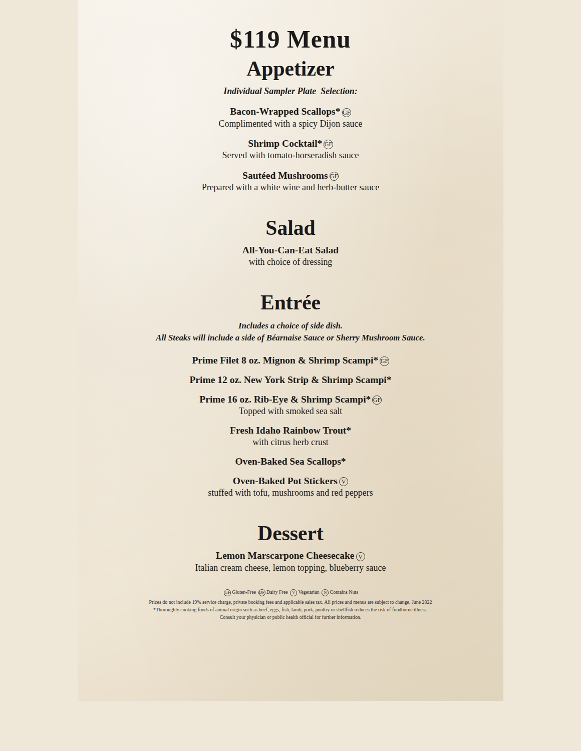$119 Menu
Appetizer
Individual Sampler Plate Selection:
Bacon-Wrapped Scallops*GF Complimented with a spicy Dijon sauce
Shrimp Cocktail*GF Served with tomato-horseradish sauce
Sautéed MushroomsGF Prepared with a white wine and herb-butter sauce
Salad
All-You-Can-Eat Salad with choice of dressing
Entrée
Includes a choice of side dish.
All Steaks will include a side of Béarnaise Sauce or Sherry Mushroom Sauce.
Prime Filet 8 oz. Mignon & Shrimp Scampi*GF
Prime 12 oz. New York Strip & Shrimp Scampi*
Prime 16 oz. Rib-Eye & Shrimp Scampi*GF Topped with smoked sea salt
Fresh Idaho Rainbow Trout* with citrus herb crust
Oven-Baked Sea Scallops*
Oven-Baked Pot StickersV stuffed with tofu, mushrooms and red peppers
Dessert
Lemon Marscarpone CheesecakeV Italian cream cheese, lemon topping, blueberry sauce
GF Gluten-Free DF Dairy Free V Vegetarian N Contains Nuts
Prices do not include 19% service charge, private booking fees and applicable sales tax. All prices and menus are subject to change. June 2022
*Thoroughly cooking foods of animal origin such as beef, eggs, fish, lamb, pork, poultry or shellfish reduces the risk of foodborne illness.
Consult your physician or public health official for further information.